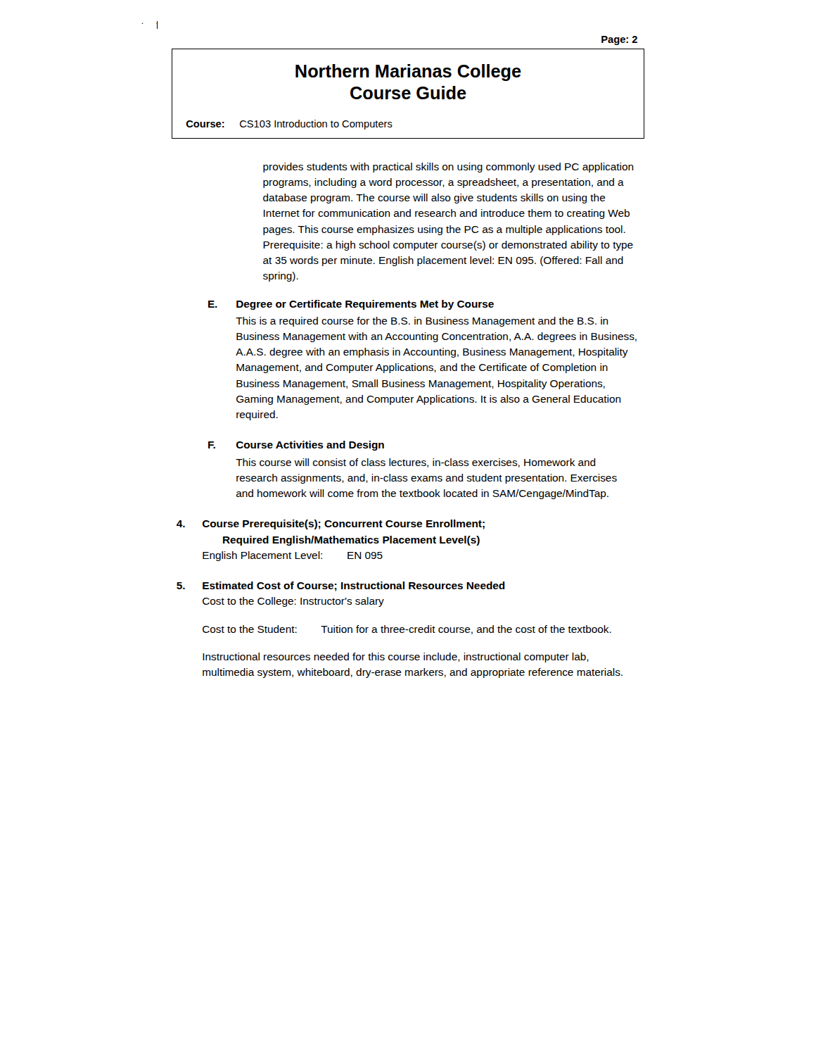..
Page: 2
Northern Marianas College
Course Guide
Course: CS103 Introduction to Computers
provides students with practical skills on using commonly used PC application programs, including a word processor, a spreadsheet, a presentation, and a database program. The course will also give students skills on using the Internet for communication and research and introduce them to creating Web pages. This course emphasizes using the PC as a multiple applications tool. Prerequisite: a high school computer course(s) or demonstrated ability to type at 35 words per minute. English placement level: EN 095. (Offered: Fall and spring).
E.
Degree or Certificate Requirements Met by Course
This is a required course for the B.S. in Business Management and the B.S. in Business Management with an Accounting Concentration, A.A. degrees in Business, A.A.S. degree with an emphasis in Accounting, Business Management, Hospitality Management, and Computer Applications, and the Certificate of Completion in Business Management, Small Business Management, Hospitality Operations, Gaming Management, and Computer Applications. It is also a General Education required.
F.
Course Activities and Design
This course will consist of class lectures, in-class exercises, Homework and research assignments, and, in-class exams and student presentation. Exercises and homework will come from the textbook located in SAM/Cengage/MindTap.
4.
Course Prerequisite(s); Concurrent Course Enrollment;
Required English/Mathematics Placement Level(s)
English Placement Level: EN 095
5.
Estimated Cost of Course; Instructional Resources Needed
Cost to the College: Instructor's salary
Cost to the Student: Tuition for a three-credit course, and the cost of the textbook.
Instructional resources needed for this course include, instructional computer lab, multimedia system, whiteboard, dry-erase markers, and appropriate reference materials.